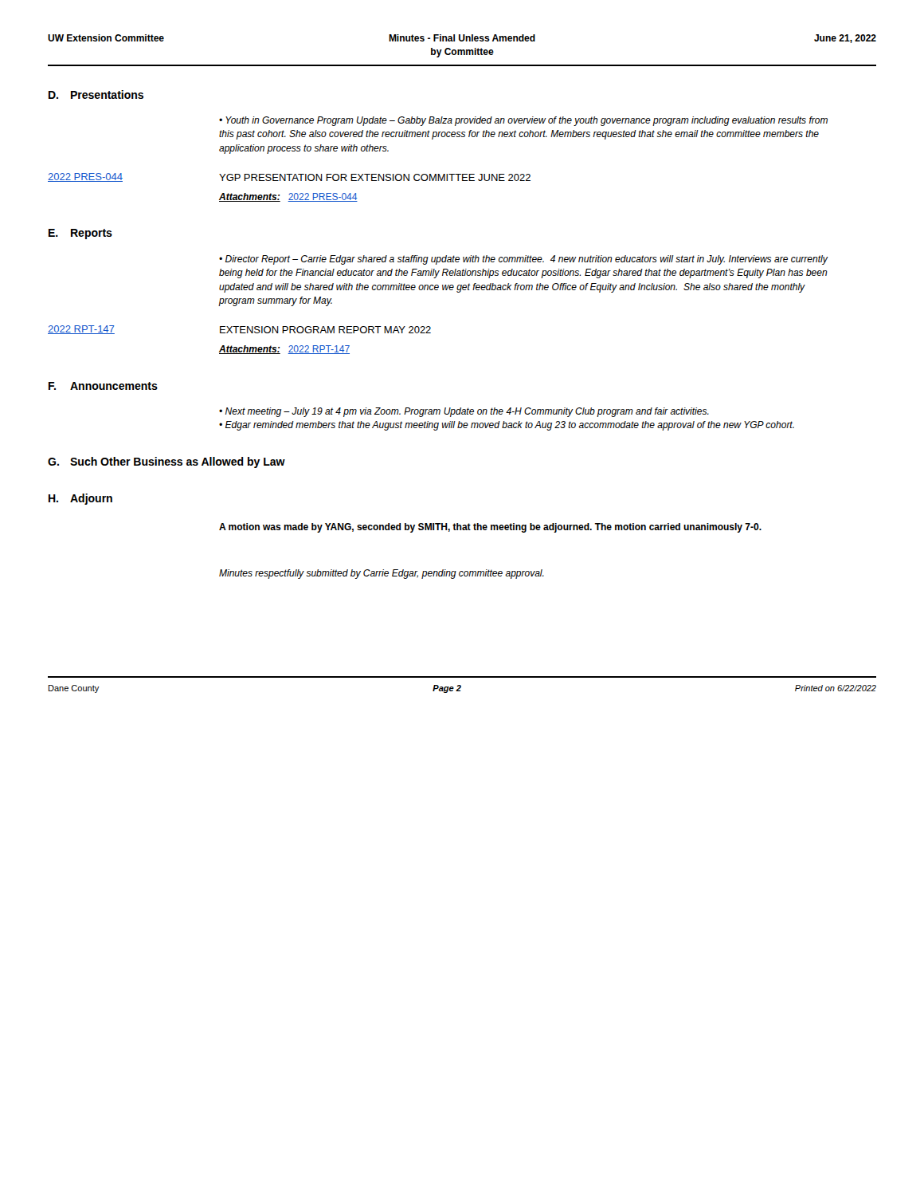UW Extension Committee
Minutes - Final Unless Amended
by Committee
June 21, 2022
D. Presentations
• Youth in Governance Program Update – Gabby Balza provided an overview of the youth governance program including evaluation results from this past cohort. She also covered the recruitment process for the next cohort. Members requested that she email the committee members the application process to share with others.
2022 PRES-044
YGP PRESENTATION FOR EXTENSION COMMITTEE JUNE 2022
Attachments: 2022 PRES-044
E. Reports
• Director Report – Carrie Edgar shared a staffing update with the committee. 4 new nutrition educators will start in July. Interviews are currently being held for the Financial educator and the Family Relationships educator positions. Edgar shared that the department’s Equity Plan has been updated and will be shared with the committee once we get feedback from the Office of Equity and Inclusion. She also shared the monthly program summary for May.
2022 RPT-147
EXTENSION PROGRAM REPORT MAY 2022
Attachments: 2022 RPT-147
F. Announcements
• Next meeting – July 19 at 4 pm via Zoom. Program Update on the 4-H Community Club program and fair activities.
• Edgar reminded members that the August meeting will be moved back to Aug 23 to accommodate the approval of the new YGP cohort.
G. Such Other Business as Allowed by Law
H. Adjourn
A motion was made by YANG, seconded by SMITH, that the meeting be adjourned. The motion carried unanimously 7-0.
Minutes respectfully submitted by Carrie Edgar, pending committee approval.
Dane County
Page 2
Printed on 6/22/2022